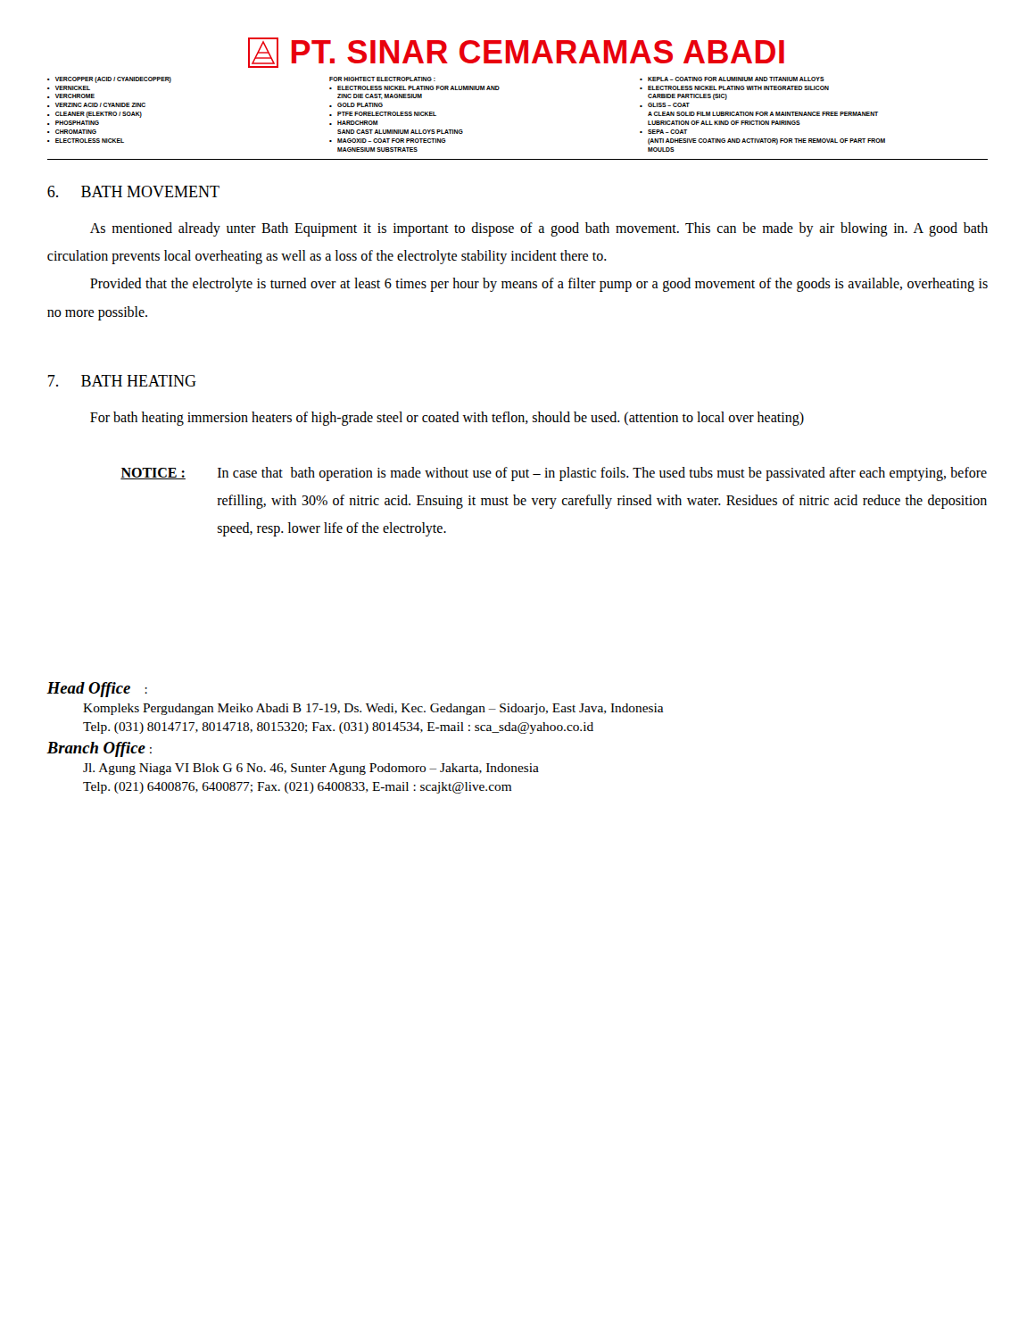PT. SINAR CEMARAMAS ABADI
| VERCOPPER (ACID / CYANIDECOPPER) VERNICKEL VERCHROME VERZINC ACID / CYANIDE ZINC CLEANER (ELEKTRO / SOAK) PHOSPHATING CHROMATING ELECTROLESS NICKEL | FOR HIGHTECT ELECTROPLATING : ELECTROLESS NICKEL PLATING FOR ALUMINIUM AND ZINC DIE CAST, MAGNESIUM GOLD PLATING PTFE FORELECTROLESS NICKEL HARDCHROM SAND CAST ALUMINIUM ALLOYS PLATING MAGOXID – COAT FOR PROTECTING MAGNESIUM SUBSTRATES | KEPLA – COATING FOR ALUMINIUM AND TITANIUM ALLOYS ELECTROLESS NICKEL PLATING WITH INTEGRATED SILICON CARBIDE PARTICLES (SIC) GLISS – COAT A CLEAN SOLID FILM LUBRICATION FOR A MAINTENANCE FREE PERMANENT LUBRICATION OF ALL KIND OF FRICTION PAIRINGS SEPA – COAT (ANTI ADHESIVE COATING AND ACTIVATOR) FOR THE REMOVAL OF PART FROM MOULDS |
6. BATH MOVEMENT
As mentioned already unter Bath Equipment it is important to dispose of a good bath movement. This can be made by air blowing in. A good bath circulation prevents local overheating as well as a loss of the electrolyte stability incident there to.
Provided that the electrolyte is turned over at least 6 times per hour by means of a filter pump or a good movement of the goods is available, overheating is no more possible.
7. BATH HEATING
For bath heating immersion heaters of high-grade steel or coated with teflon, should be used. (attention to local over heating)
| NOTICE : | In case that bath operation is made without use of put – in plastic foils. The used tubs must be passivated after each emptying, before refilling, with 30% of nitric acid. Ensuing it must be very carefully rinsed with water. Residues of nitric acid reduce the deposition speed, resp. lower life of the electrolyte. |
Head Office :
Kompleks Pergudangan Meiko Abadi B 17-19, Ds. Wedi, Kec. Gedangan – Sidoarjo, East Java, Indonesia
Telp. (031) 8014717, 8014718, 8015320; Fax. (031) 8014534, E-mail : sca_sda@yahoo.co.id
Branch Office :
Jl. Agung Niaga VI Blok G 6 No. 46, Sunter Agung Podomoro – Jakarta, Indonesia
Telp. (021) 6400876, 6400877; Fax. (021) 6400833, E-mail : scajkt@live.com